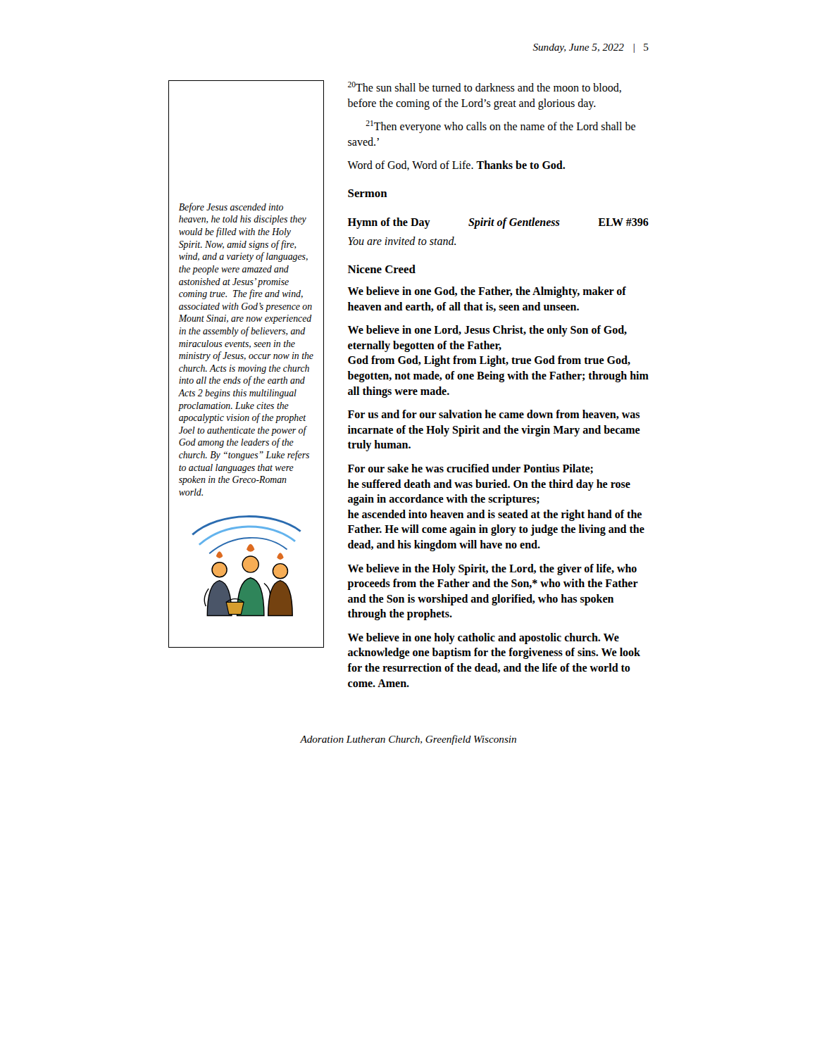Sunday, June 5, 2022 | 5
Before Jesus ascended into heaven, he told his disciples they would be filled with the Holy Spirit. Now, amid signs of fire, wind, and a variety of languages, the people were amazed and astonished at Jesus’ promise coming true. The fire and wind, associated with God’s presence on Mount Sinai, are now experienced in the assembly of believers, and miraculous events, seen in the ministry of Jesus, occur now in the church. Acts is moving the church into all the ends of the earth and Acts 2 begins this multilingual proclamation. Luke cites the apocalyptic vision of the prophet Joel to authenticate the power of God among the leaders of the church. By “tongues” Luke refers to actual languages that were spoken in the Greco-Roman world.
Disciples at Pentecost with tongues of fire and swirling wind
20 The sun shall be turned to darkness and the moon to blood, before the coming of the Lord’s great and glorious day.
21 Then everyone who calls on the name of the Lord shall be saved.’
Word of God, Word of Life. Thanks be to God.
Sermon
Hymn of the Day Spirit of Gentleness ELW #396
You are invited to stand.
Nicene Creed
We believe in one God, the Father, the Almighty, maker of heaven and earth, of all that is, seen and unseen.
We believe in one Lord, Jesus Christ, the only Son of God, eternally begotten of the Father,
God from God, Light from Light, true God from true God, begotten, not made, of one Being with the Father; through him all things were made.
For us and for our salvation he came down from heaven, was incarnate of the Holy Spirit and the virgin Mary and became truly human.
For our sake he was crucified under Pontius Pilate;
he suffered death and was buried. On the third day he rose again in accordance with the scriptures;
he ascended into heaven and is seated at the right hand of the Father. He will come again in glory to judge the living and the dead, and his kingdom will have no end.
We believe in the Holy Spirit, the Lord, the giver of life, who proceeds from the Father and the Son,* who with the Father and the Son is worshiped and glorified, who has spoken through the prophets.
We believe in one holy catholic and apostolic church. We acknowledge one baptism for the forgiveness of sins. We look for the resurrection of the dead, and the life of the world to come. Amen.
Adoration Lutheran Church, Greenfield Wisconsin